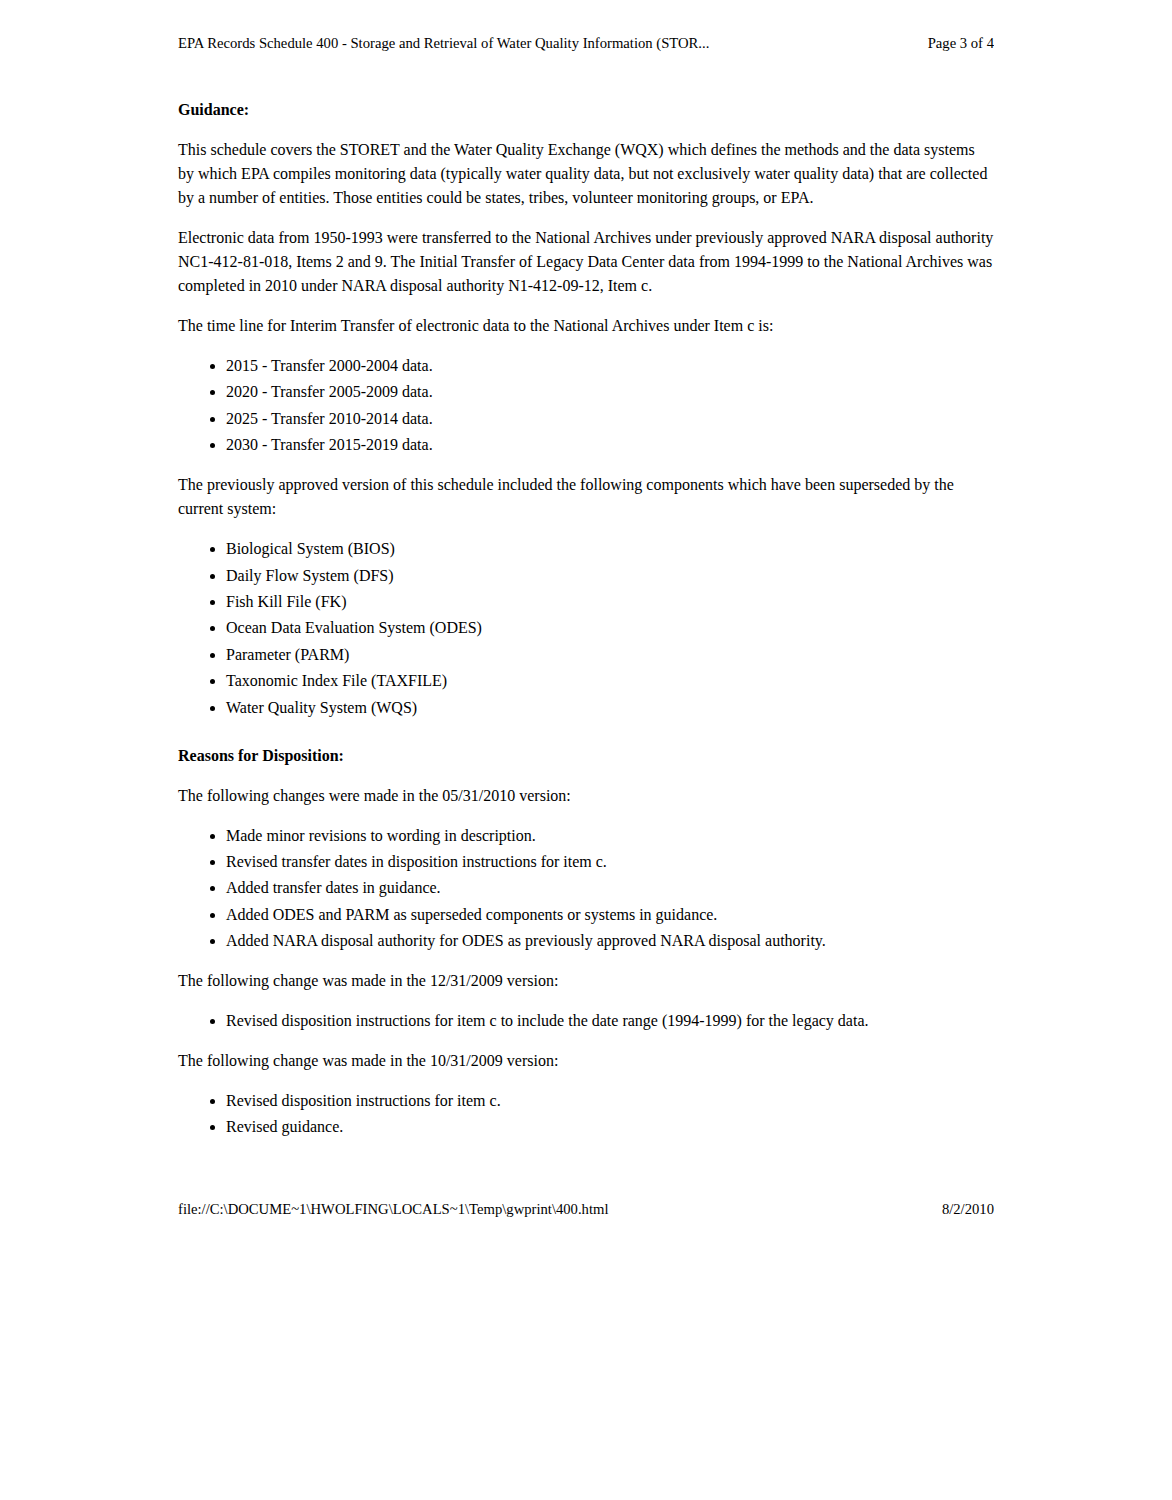Page 3 of 4 EPA Records Schedule 400 - Storage and Retrieval of Water Quality Information (STOR...
Guidance:
This schedule covers the STORET and the Water Quality Exchange (WQX) which defines the methods and the data systems by which EPA compiles monitoring data (typically water quality data, but not exclusively water quality data) that are collected by a number of entities. Those entities could be states, tribes, volunteer monitoring groups, or EPA.
Electronic data from 1950-1993 were transferred to the National Archives under previously approved NARA disposal authority NC1-412-81-018, Items 2 and 9. The Initial Transfer of Legacy Data Center data from 1994-1999 to the National Archives was completed in 2010 under NARA disposal authority N1-412-09-12, Item c.
The time line for Interim Transfer of electronic data to the National Archives under Item c is:
2015 - Transfer 2000-2004 data.
2020 - Transfer 2005-2009 data.
2025 - Transfer 2010-2014 data.
2030 - Transfer 2015-2019 data.
The previously approved version of this schedule included the following components which have been superseded by the current system:
Biological System (BIOS)
Daily Flow System (DFS)
Fish Kill File (FK)
Ocean Data Evaluation System (ODES)
Parameter (PARM)
Taxonomic Index File (TAXFILE)
Water Quality System (WQS)
Reasons for Disposition:
The following changes were made in the 05/31/2010 version:
Made minor revisions to wording in description.
Revised transfer dates in disposition instructions for item c.
Added transfer dates in guidance.
Added ODES and PARM as superseded components or systems in guidance.
Added NARA disposal authority for ODES as previously approved NARA disposal authority.
The following change was made in the 12/31/2009 version:
Revised disposition instructions for item c to include the date range (1994-1999) for the legacy data.
The following change was made in the 10/31/2009 version:
Revised disposition instructions for item c.
Revised guidance.
file://C:\DOCUME~1\HWOLFING\LOCALS~1\Temp\gwprint\400.html 8/2/2010